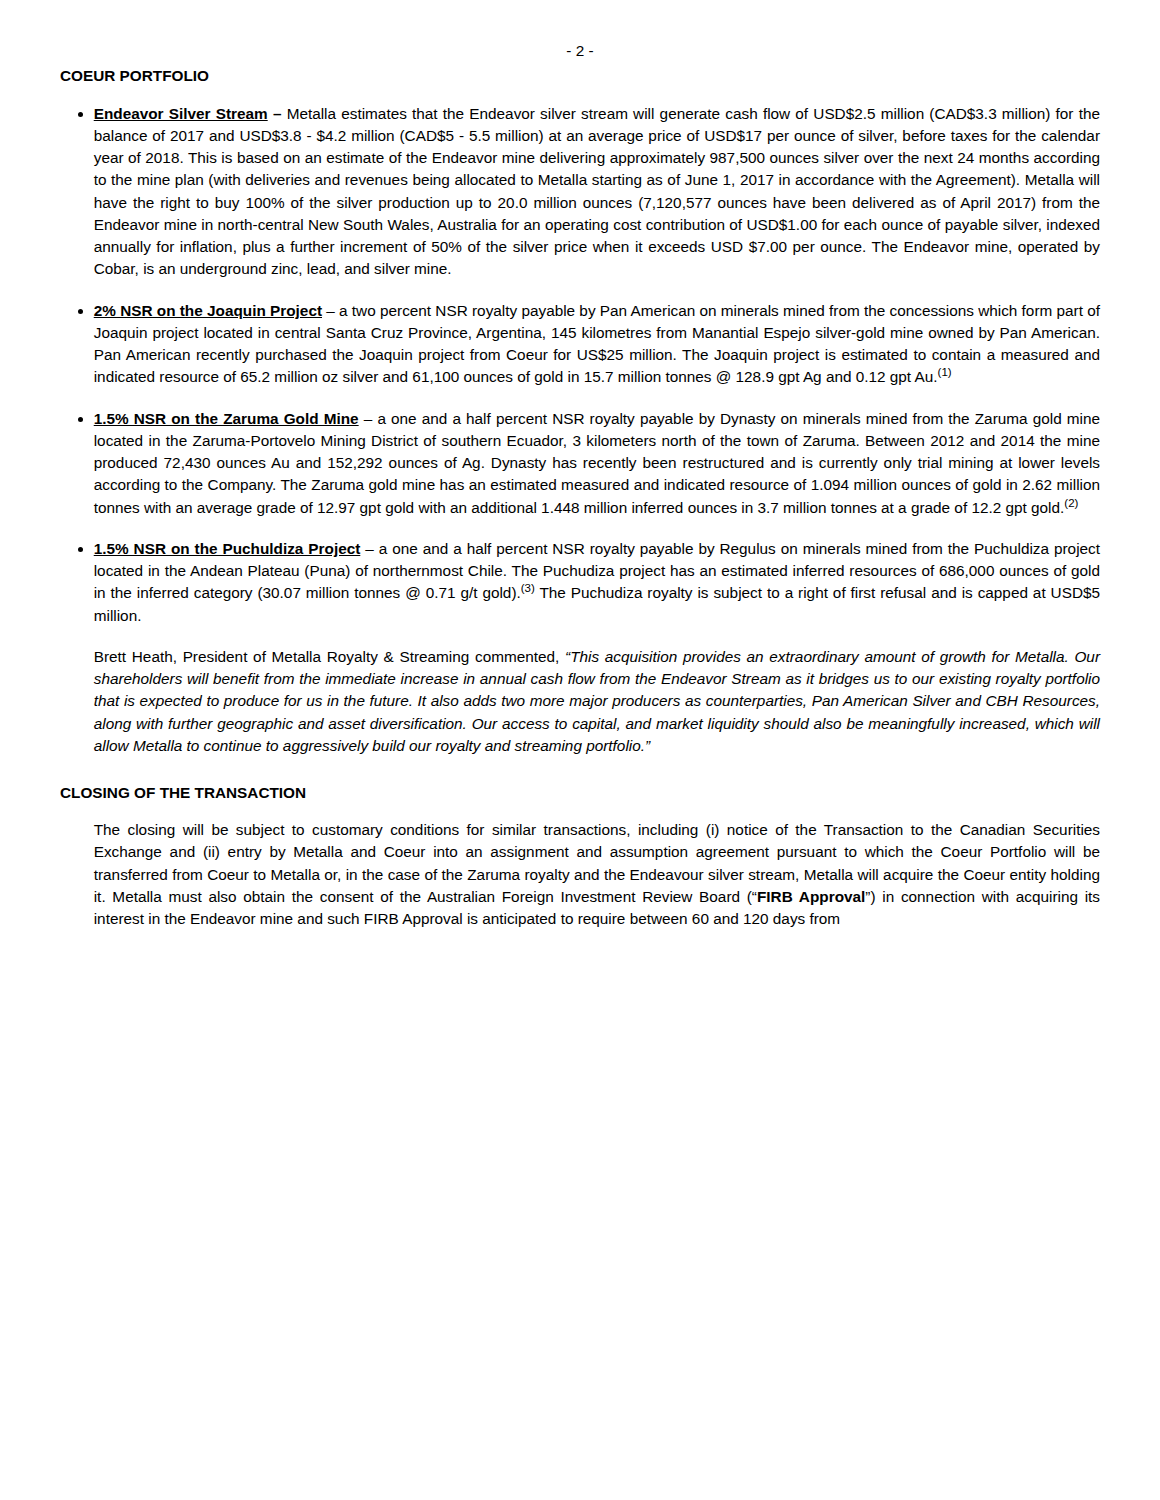- 2 -
Coeur Portfolio
Endeavor Silver Stream – Metalla estimates that the Endeavor silver stream will generate cash flow of USD$2.5 million (CAD$3.3 million) for the balance of 2017 and USD$3.8 - $4.2 million (CAD$5 - 5.5 million) at an average price of USD$17 per ounce of silver, before taxes for the calendar year of 2018. This is based on an estimate of the Endeavor mine delivering approximately 987,500 ounces silver over the next 24 months according to the mine plan (with deliveries and revenues being allocated to Metalla starting as of June 1, 2017 in accordance with the Agreement). Metalla will have the right to buy 100% of the silver production up to 20.0 million ounces (7,120,577 ounces have been delivered as of April 2017) from the Endeavor mine in north-central New South Wales, Australia for an operating cost contribution of USD$1.00 for each ounce of payable silver, indexed annually for inflation, plus a further increment of 50% of the silver price when it exceeds USD $7.00 per ounce. The Endeavor mine, operated by Cobar, is an underground zinc, lead, and silver mine.
2% NSR on the Joaquin Project – a two percent NSR royalty payable by Pan American on minerals mined from the concessions which form part of Joaquin project located in central Santa Cruz Province, Argentina, 145 kilometres from Manantial Espejo silver-gold mine owned by Pan American. Pan American recently purchased the Joaquin project from Coeur for US$25 million. The Joaquin project is estimated to contain a measured and indicated resource of 65.2 million oz silver and 61,100 ounces of gold in 15.7 million tonnes @ 128.9 gpt Ag and 0.12 gpt Au.(1)
1.5% NSR on the Zaruma Gold Mine – a one and a half percent NSR royalty payable by Dynasty on minerals mined from the Zaruma gold mine located in the Zaruma-Portovelo Mining District of southern Ecuador, 3 kilometers north of the town of Zaruma. Between 2012 and 2014 the mine produced 72,430 ounces Au and 152,292 ounces of Ag. Dynasty has recently been restructured and is currently only trial mining at lower levels according to the Company. The Zaruma gold mine has an estimated measured and indicated resource of 1.094 million ounces of gold in 2.62 million tonnes with an average grade of 12.97 gpt gold with an additional 1.448 million inferred ounces in 3.7 million tonnes at a grade of 12.2 gpt gold.(2)
1.5% NSR on the Puchuldiza Project – a one and a half percent NSR royalty payable by Regulus on minerals mined from the Puchuldiza project located in the Andean Plateau (Puna) of northernmost Chile. The Puchudiza project has an estimated inferred resources of 686,000 ounces of gold in the inferred category (30.07 million tonnes @ 0.71 g/t gold).(3) The Puchudiza royalty is subject to a right of first refusal and is capped at USD$5 million.
Brett Heath, President of Metalla Royalty & Streaming commented, “This acquisition provides an extraordinary amount of growth for Metalla. Our shareholders will benefit from the immediate increase in annual cash flow from the Endeavor Stream as it bridges us to our existing royalty portfolio that is expected to produce for us in the future. It also adds two more major producers as counterparties, Pan American Silver and CBH Resources, along with further geographic and asset diversification. Our access to capital, and market liquidity should also be meaningfully increased, which will allow Metalla to continue to aggressively build our royalty and streaming portfolio.”
Closing of the Transaction
The closing will be subject to customary conditions for similar transactions, including (i) notice of the Transaction to the Canadian Securities Exchange and (ii) entry by Metalla and Coeur into an assignment and assumption agreement pursuant to which the Coeur Portfolio will be transferred from Coeur to Metalla or, in the case of the Zaruma royalty and the Endeavour silver stream, Metalla will acquire the Coeur entity holding it. Metalla must also obtain the consent of the Australian Foreign Investment Review Board (“FIRB Approval”) in connection with acquiring its interest in the Endeavor mine and such FIRB Approval is anticipated to require between 60 and 120 days from